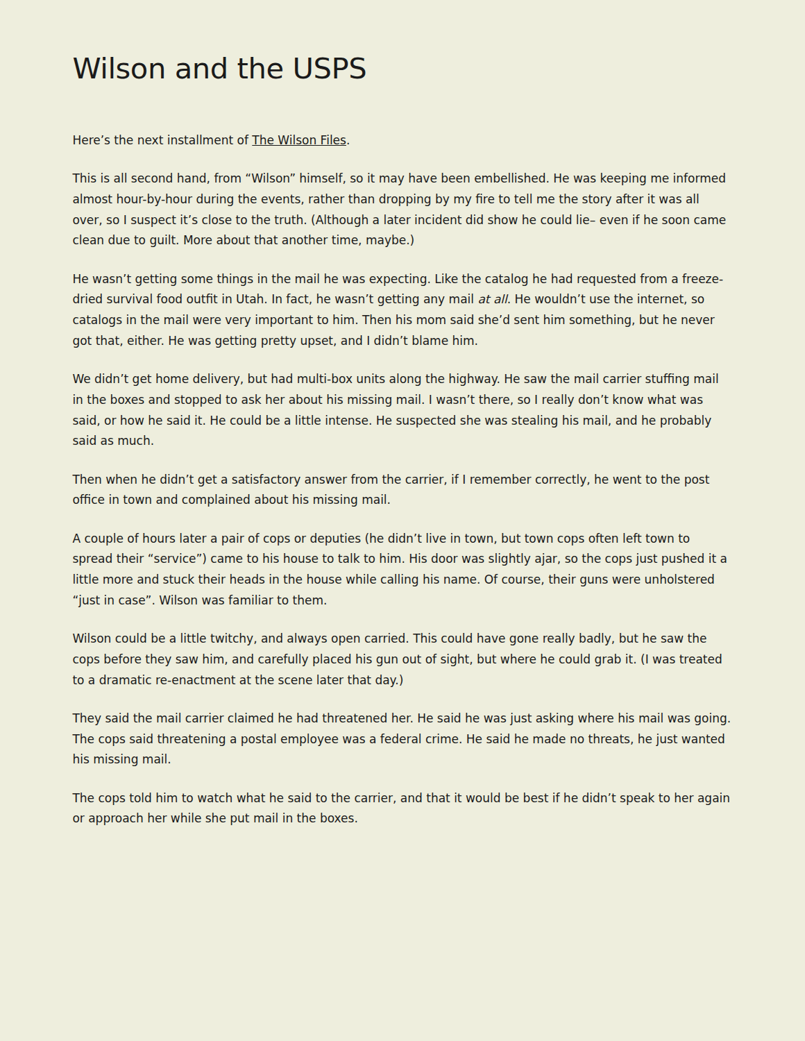Wilson and the USPS
Here’s the next installment of The Wilson Files.
This is all second hand, from “Wilson” himself, so it may have been embellished. He was keeping me informed almost hour-by-hour during the events, rather than dropping by my fire to tell me the story after it was all over, so I suspect it’s close to the truth. (Although a later incident did show he could lie– even if he soon came clean due to guilt. More about that another time, maybe.)
He wasn’t getting some things in the mail he was expecting. Like the catalog he had requested from a freeze-dried survival food outfit in Utah. In fact, he wasn’t getting any mail at all. He wouldn’t use the internet, so catalogs in the mail were very important to him. Then his mom said she’d sent him something, but he never got that, either. He was getting pretty upset, and I didn’t blame him.
We didn’t get home delivery, but had multi-box units along the highway. He saw the mail carrier stuffing mail in the boxes and stopped to ask her about his missing mail. I wasn’t there, so I really don’t know what was said, or how he said it. He could be a little intense. He suspected she was stealing his mail, and he probably said as much.
Then when he didn’t get a satisfactory answer from the carrier, if I remember correctly, he went to the post office in town and complained about his missing mail.
A couple of hours later a pair of cops or deputies (he didn’t live in town, but town cops often left town to spread their “service”) came to his house to talk to him. His door was slightly ajar, so the cops just pushed it a little more and stuck their heads in the house while calling his name. Of course, their guns were unholstered “just in case”. Wilson was familiar to them.
Wilson could be a little twitchy, and always open carried. This could have gone really badly, but he saw the cops before they saw him, and carefully placed his gun out of sight, but where he could grab it. (I was treated to a dramatic re-enactment at the scene later that day.)
They said the mail carrier claimed he had threatened her. He said he was just asking where his mail was going. The cops said threatening a postal employee was a federal crime. He said he made no threats, he just wanted his missing mail.
The cops told him to watch what he said to the carrier, and that it would be best if he didn’t speak to her again or approach her while she put mail in the boxes.